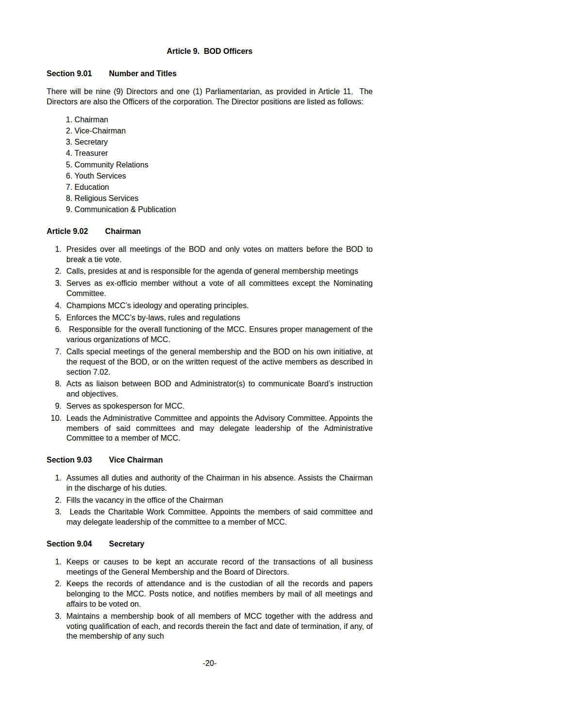Article 9. BOD Officers
Section 9.01Number and Titles
There will be nine (9) Directors and one (1) Parliamentarian, as provided in Article 11. The Directors are also the Officers of the corporation. The Director positions are listed as follows:
Chairman
Vice-Chairman
Secretary
Treasurer
Community Relations
Youth Services
Education
Religious Services
Communication & Publication
Article 9.02Chairman
Presides over all meetings of the BOD and only votes on matters before the BOD to break a tie vote.
Calls, presides at and is responsible for the agenda of general membership meetings
Serves as ex-officio member without a vote of all committees except the Nominating Committee.
Champions MCC’s ideology and operating principles.
Enforces the MCC’s by-laws, rules and regulations
Responsible for the overall functioning of the MCC. Ensures proper management of the various organizations of MCC.
Calls special meetings of the general membership and the BOD on his own initiative, at the request of the BOD, or on the written request of the active members as described in section 7.02.
Acts as liaison between BOD and Administrator(s) to communicate Board’s instruction and objectives.
Serves as spokesperson for MCC.
Leads the Administrative Committee and appoints the Advisory Committee. Appoints the members of said committees and may delegate leadership of the Administrative Committee to a member of MCC.
Section 9.03Vice Chairman
Assumes all duties and authority of the Chairman in his absence. Assists the Chairman in the discharge of his duties.
Fills the vacancy in the office of the Chairman
Leads the Charitable Work Committee. Appoints the members of said committee and may delegate leadership of the committee to a member of MCC.
Section 9.04Secretary
Keeps or causes to be kept an accurate record of the transactions of all business meetings of the General Membership and the Board of Directors.
Keeps the records of attendance and is the custodian of all the records and papers belonging to the MCC. Posts notice, and notifies members by mail of all meetings and affairs to be voted on.
Maintains a membership book of all members of MCC together with the address and voting qualification of each, and records therein the fact and date of termination, if any, of the membership of any such
-20-